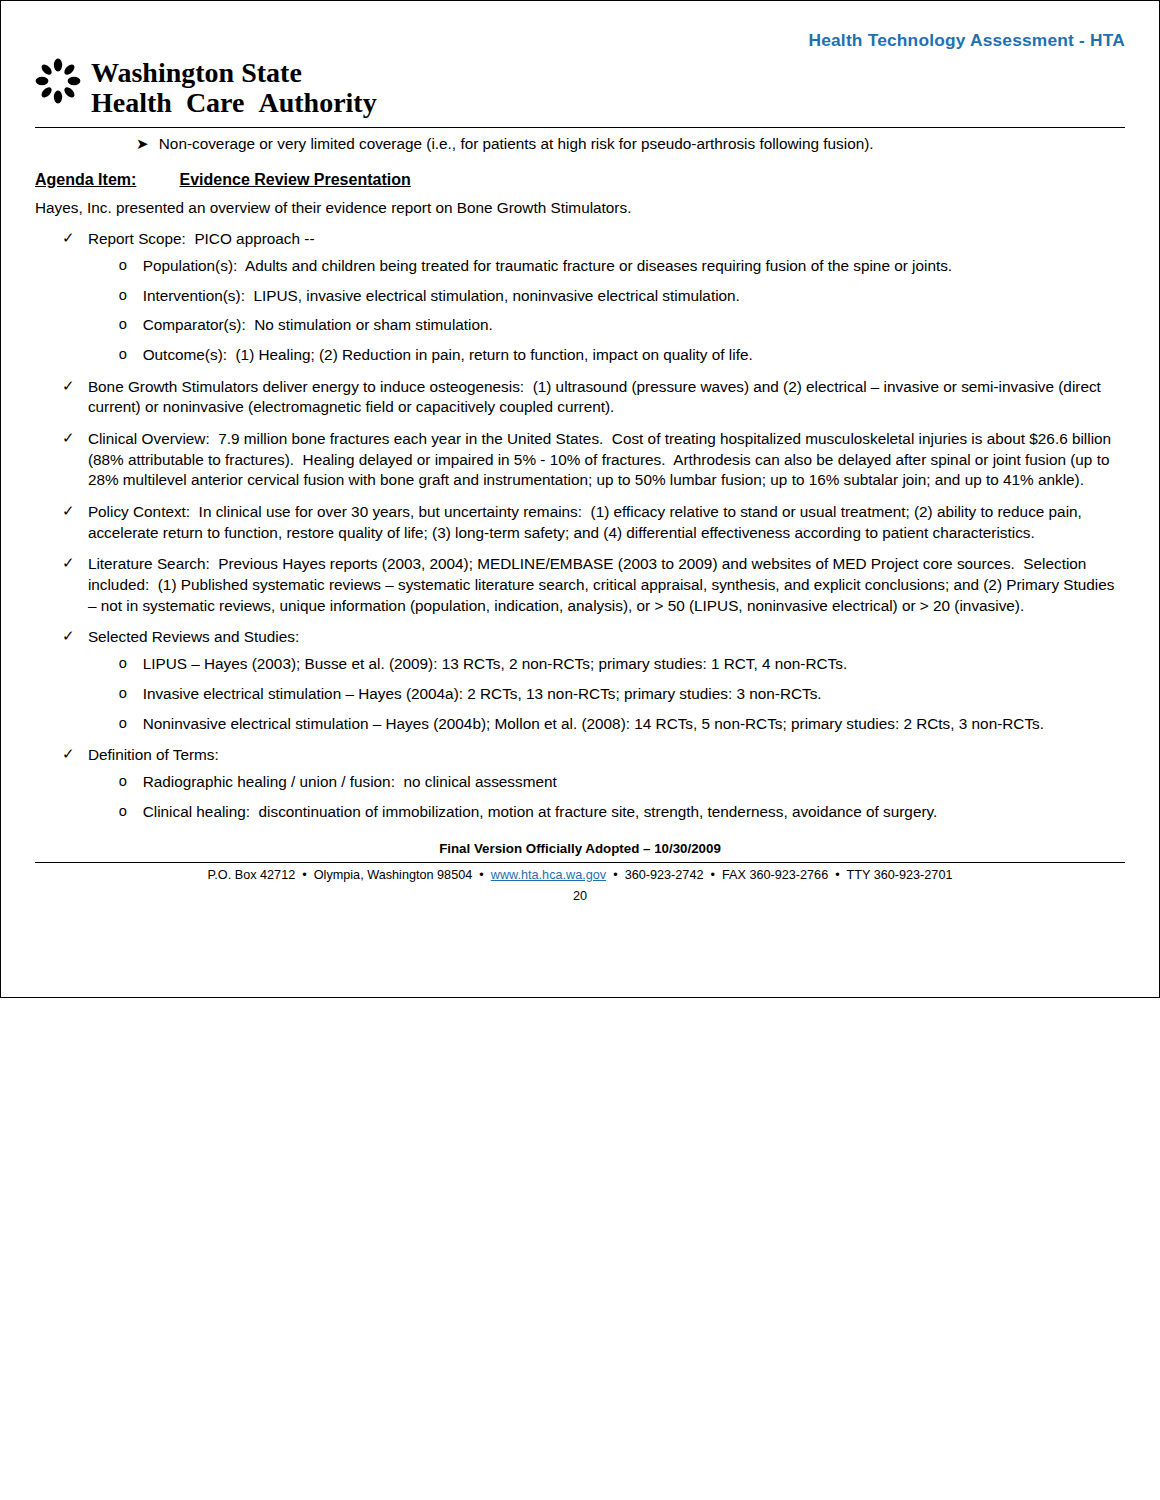Health Technology Assessment - HTA
Washington State
Health Care Authority
➤ Non-coverage or very limited coverage (i.e., for patients at high risk for pseudo-arthrosis following fusion).
Agenda Item: Evidence Review Presentation
Hayes, Inc. presented an overview of their evidence report on Bone Growth Stimulators.
Report Scope: PICO approach --
Population(s): Adults and children being treated for traumatic fracture or diseases requiring fusion of the spine or joints.
Intervention(s): LIPUS, invasive electrical stimulation, noninvasive electrical stimulation.
Comparator(s): No stimulation or sham stimulation.
Outcome(s): (1) Healing; (2) Reduction in pain, return to function, impact on quality of life.
Bone Growth Stimulators deliver energy to induce osteogenesis: (1) ultrasound (pressure waves) and (2) electrical – invasive or semi-invasive (direct current) or noninvasive (electromagnetic field or capacitively coupled current).
Clinical Overview: 7.9 million bone fractures each year in the United States. Cost of treating hospitalized musculoskeletal injuries is about $26.6 billion (88% attributable to fractures). Healing delayed or impaired in 5% - 10% of fractures. Arthrodesis can also be delayed after spinal or joint fusion (up to 28% multilevel anterior cervical fusion with bone graft and instrumentation; up to 50% lumbar fusion; up to 16% subtalar join; and up to 41% ankle).
Policy Context: In clinical use for over 30 years, but uncertainty remains: (1) efficacy relative to stand or usual treatment; (2) ability to reduce pain, accelerate return to function, restore quality of life; (3) long-term safety; and (4) differential effectiveness according to patient characteristics.
Literature Search: Previous Hayes reports (2003, 2004); MEDLINE/EMBASE (2003 to 2009) and websites of MED Project core sources. Selection included: (1) Published systematic reviews – systematic literature search, critical appraisal, synthesis, and explicit conclusions; and (2) Primary Studies – not in systematic reviews, unique information (population, indication, analysis), or > 50 (LIPUS, noninvasive electrical) or > 20 (invasive).
Selected Reviews and Studies:
LIPUS – Hayes (2003); Busse et al. (2009): 13 RCTs, 2 non-RCTs; primary studies: 1 RCT, 4 non-RCTs.
Invasive electrical stimulation – Hayes (2004a): 2 RCTs, 13 non-RCTs; primary studies: 3 non-RCTs.
Noninvasive electrical stimulation – Hayes (2004b); Mollon et al. (2008): 14 RCTs, 5 non-RCTs; primary studies: 2 RCts, 3 non-RCTs.
Definition of Terms:
Radiographic healing / union / fusion: no clinical assessment
Clinical healing: discontinuation of immobilization, motion at fracture site, strength, tenderness, avoidance of surgery.
Final Version Officially Adopted – 10/30/2009
P.O. Box 42712 • Olympia, Washington 98504 • www.hta.hca.wa.gov • 360-923-2742 • FAX 360-923-2766 • TTY 360-923-2701
20